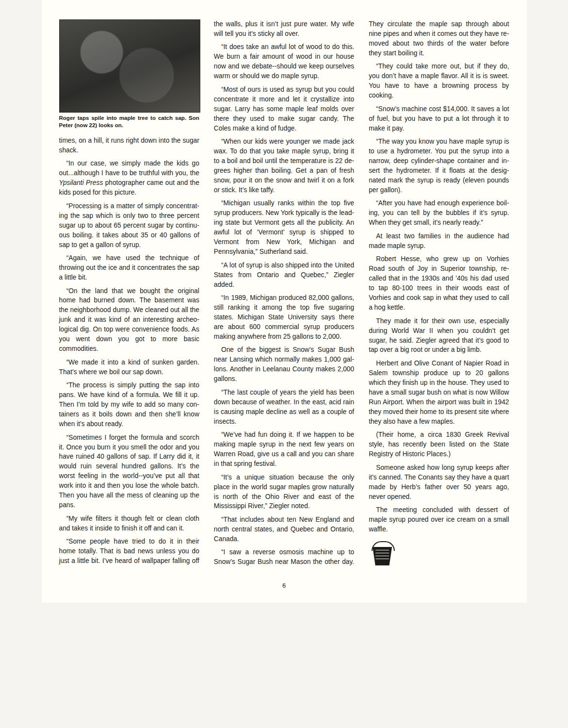Roger taps spile into maple tree to catch sap. Son Peter (now 22) looks on.
times, on a hill, it runs right down into the sugar shack.
“In our case, we simply made the kids go out...although I have to be truthful with you, the Ypsilanti Press photographer came out and the kids posed for this picture.
“Processing is a matter of simply concentrating the sap which is only two to three percent sugar up to about 65 percent sugar by continuous boiling. it takes about 35 or 40 gallons of sap to get a gallon of syrup.
“Again, we have used the technique of throwing out the ice and it concentrates the sap a little bit.
“On the land that we bought the original home had burned down. The basement was the neighborhood dump. We cleaned out all the junk and it was kind of an interesting archeological dig. On top were convenience foods. As you went down you got to more basic commodities.
“We made it into a kind of sunken garden. That’s where we boil our sap down.
“The process is simply putting the sap into pans. We have kind of a formula. We fill it up. Then I’m told by my wife to add so many containers as it boils down and then she’ll know when it’s about ready.
“Sometimes I forget the formula and scorch it. Once you burn it you smell the odor and you have ruined 40 gallons of sap. If Larry did it, it would ruin several hundred gallons. It’s the worst feeling in the world--you’ve put all that work into it and then you lose the whole batch. Then you have all the mess of cleaning up the pans.
“My wife filters it though felt or clean cloth and takes it inside to finish it off and can it.
“Some people have tried to do it in their home totally. That is bad news unless you do just a little bit. I’ve heard of wallpaper falling off the walls, plus it isn’t just pure water. My wife will tell you it’s sticky all over.
“It does take an awful lot of wood to do this. We burn a fair amount of wood in our house now and we debate--should we keep ourselves warm or should we do maple syrup.
“Most of ours is used as syrup but you could concentrate it more and let it crystallize into sugar. Larry has some maple leaf molds over there they used to make sugar candy. The Coles make a kind of fudge.
“When our kids were younger we made jack wax. To do that you take maple syrup, bring it to a boil and boil until the temperature is 22 degrees higher than boiling. Get a pan of fresh snow, pour it on the snow and twirl it on a fork or stick. It’s like taffy.
“Michigan usually ranks within the top five syrup producers. New York typically is the leading state but Vermont gets all the publicity. An awful lot of ‘Vermont’ syrup is shipped to Vermont from New York, Michigan and Pennsylvania,” Sutherland said.
“A lot of syrup is also shipped into the United States from Ontario and Quebec,” Ziegler added.
“In 1989, Michigan produced 82,000 gallons, still ranking it among the top five sugaring states. Michigan State University says there are about 600 commercial syrup producers making anywhere from 25 gallons to 2,000.
One of the biggest is Snow’s Sugar Bush near Lansing which normally makes 1,000 gallons. Another in Leelanau County makes 2,000 gallons.
“The last couple of years the yield has been down because of weather. In the east, acid rain is causing maple decline as well as a couple of insects.
“We’ve had fun doing it. If we happen to be making maple syrup in the next few years on Warren Road, give us a call and you can share in that spring festival.
“It’s a unique situation because the only place in the world sugar maples grow naturally is north of the Ohio River and east of the Mississippi River,” Ziegler noted.
“That includes about ten New England and north central states, and Quebec and Ontario, Canada.
“I saw a reverse osmosis machine up to Snow’s Sugar Bush near Mason the other day. They circulate the maple sap through about nine pipes and when it comes out they have removed about two thirds of the water before they start boiling it.
“They could take more out, but if they do, you don’t have a maple flavor. All it is is sweet. You have to have a browning process by cooking.
“Snow’s machine cost $14,000. It saves a lot of fuel, but you have to put a lot through it to make it pay.
“The way you know you have maple syrup is to use a hydrometer. You put the syrup into a narrow, deep cylinder-shape container and insert the hydrometer. If it floats at the designated mark the syrup is ready (eleven pounds per gallon).
“After you have had enough experience boiling, you can tell by the bubbles if it’s syrup. When they get small, it’s nearly ready.”
At least two families in the audience had made maple syrup.
Robert Hesse, who grew up on Vorhies Road south of Joy in Superior township, recalled that in the 1930s and ’40s his dad used to tap 80-100 trees in their woods east of Vorhies and cook sap in what they used to call a hog kettle.
They made it for their own use, especially during World War II when you couldn’t get sugar, he said. Ziegler agreed that it’s good to tap over a big root or under a big limb.
Herbert and Olive Conant of Napier Road in Salem township produce up to 20 gallons which they finish up in the house. They used to have a small sugar bush on what is now Willow Run Airport. When the airport was built in 1942 they moved their home to its present site where they also have a few maples.
(Their home, a circa 1830 Greek Revival style, has recently been listed on the State Registry of Historic Places.)
Someone asked how long syrup keeps after it’s canned. The Conants say they have a quart made by Herb’s father over 50 years ago, never opened.
The meeting concluded with dessert of maple syrup poured over ice cream on a small waffle.
6